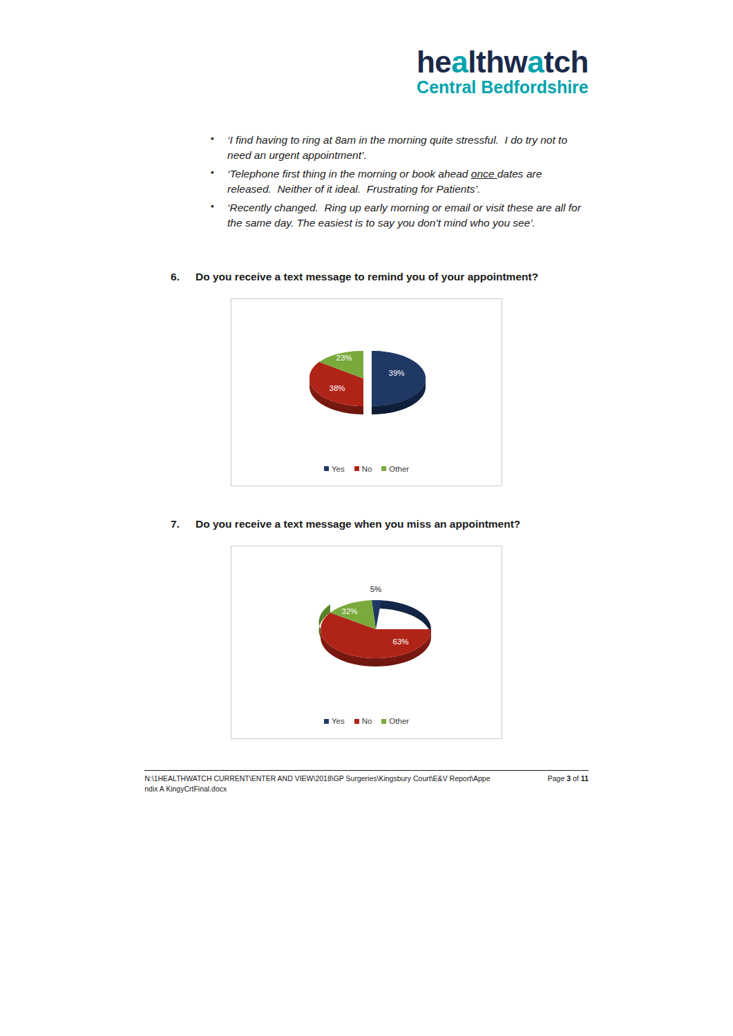healthwatch
Central Bedfordshire
‘I find having to ring at 8am in the morning quite stressful. I do try not to need an urgent appointment’.
‘Telephone first thing in the morning or book ahead once dates are released. Neither of it ideal. Frustrating for Patients’.
‘Recently changed. Ring up early morning or email or visit these are all for the same day. The easiest is to say you don’t mind who you see’.
6. Do you receive a text message to remind you of your appointment?
39% 38% 23%
Yes No Other
7. Do you receive a text message when you miss an appointment?
5% 63% 32%
Yes No Other
Page 3 of 11
N:\1HEALTHWATCH CURRENT\ENTER AND VIEW\2018\GP Surgeries\Kingsbury Court\E&V Report\Appendix A KingyCrtFinal.docx